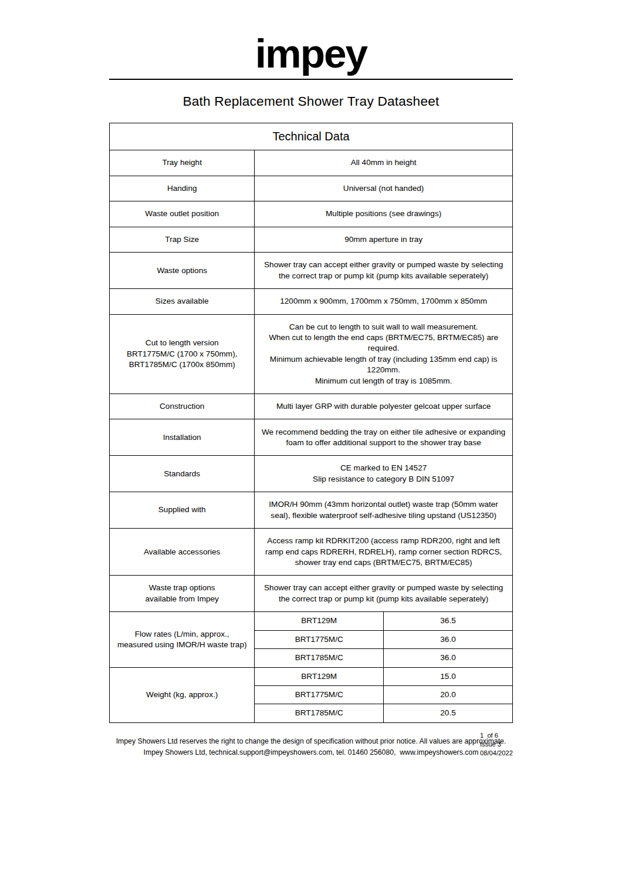impey
Bath Replacement Shower Tray Datasheet
Technical Data
| Tray height | All 40mm in height |
| Handing | Universal (not handed) |
| Waste outlet position | Multiple positions (see drawings) |
| Trap Size | 90mm aperture in tray |
| Waste options | Shower tray can accept either gravity or pumped waste by selecting the correct trap or pump kit (pump kits available seperately) |
| Sizes available | 1200mm x 900mm, 1700mm x 750mm, 1700mm x 850mm |
| Cut to length version BRT1775M/C (1700 x 750mm), BRT1785M/C (1700x 850mm) | Can be cut to length to suit wall to wall measurement. When cut to length the end caps (BRTM/EC75, BRTM/EC85) are required. Minimum achievable length of tray (including 135mm end cap) is 1220mm. Minimum cut length of tray is 1085mm. |
| Construction | Multi layer GRP with durable polyester gelcoat upper surface |
| Installation | We recommend bedding the tray on either tile adhesive or expanding foam to offer additional support to the shower tray base |
| Standards | CE marked to EN 14527 Slip resistance to category B DIN 51097 |
| Supplied with | IMOR/H 90mm (43mm horizontal outlet) waste trap (50mm water seal), flexible waterproof self-adhesive tiling upstand (US12350) |
| Available accessories | Access ramp kit RDRKIT200 (access ramp RDR200, right and left ramp end caps RDRERH, RDRELH), ramp corner section RDRCS, shower tray end caps (BRTM/EC75, BRTM/EC85) |
| Waste trap options available from Impey | Shower tray can accept either gravity or pumped waste by selecting the correct trap or pump kit (pump kits available seperately) |
| Flow rates (L/min, approx., measured using IMOR/H waste trap) | BRT129M | 36.5 |
| BRT1775M/C | 36.0 |
| BRT1785M/C | 36.0 |
| Weight (kg, approx.) | BRT129M | 15.0 |
| BRT1775M/C | 20.0 |
| BRT1785M/C | 20.5 |
Impey Showers Ltd reserves the right to change the design of specification without prior notice. All values are approximate.
Impey Showers Ltd, technical.support@impeyshowers.com, tel. 01460 256080, www.impeyshowers.com
1 of 6
Issue 3
08/04/2022